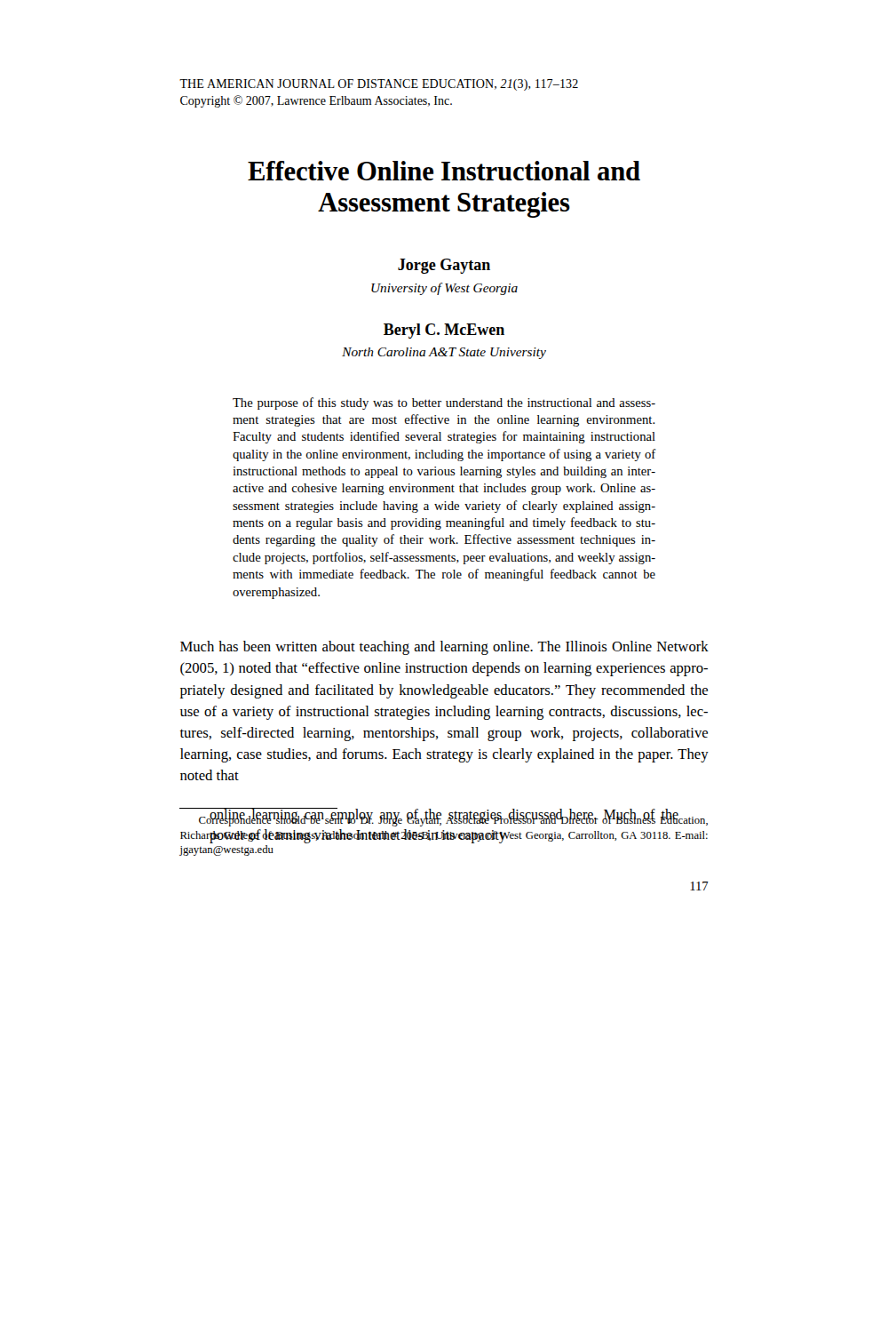THE AMERICAN JOURNAL OF DISTANCE EDUCATION, 21(3), 117–132
Copyright © 2007, Lawrence Erlbaum Associates, Inc.
Effective Online Instructional and
Assessment Strategies
Jorge Gaytan
University of West Georgia
Beryl C. McEwen
North Carolina A&T State University
The purpose of this study was to better understand the instructional and assessment strategies that are most effective in the online learning environment. Faculty and students identified several strategies for maintaining instructional quality in the online environment, including the importance of using a variety of instructional methods to appeal to various learning styles and building an interactive and cohesive learning environment that includes group work. Online assessment strategies include having a wide variety of clearly explained assignments on a regular basis and providing meaningful and timely feedback to students regarding the quality of their work. Effective assessment techniques include projects, portfolios, self-assessments, peer evaluations, and weekly assignments with immediate feedback. The role of meaningful feedback cannot be overemphasized.
Much has been written about teaching and learning online. The Illinois Online Network (2005, 1) noted that “effective online instruction depends on learning experiences appropriately designed and facilitated by knowledgeable educators.” They recommended the use of a variety of instructional strategies including learning contracts, discussions, lectures, self-directed learning, mentorships, small group work, projects, collaborative learning, case studies, and forums. Each strategy is clearly explained in the paper. They noted that
online learning can employ any of the strategies discussed here. Much of the power of learning via the Internet lies in its capacity
Correspondence should be sent to Dr. Jorge Gaytan, Associate Professor and Director of Business Education, Richards College of Business, Adamson Hall # 205-B, University of West Georgia, Carrollton, GA 30118. E-mail: jgaytan@westga.edu
117